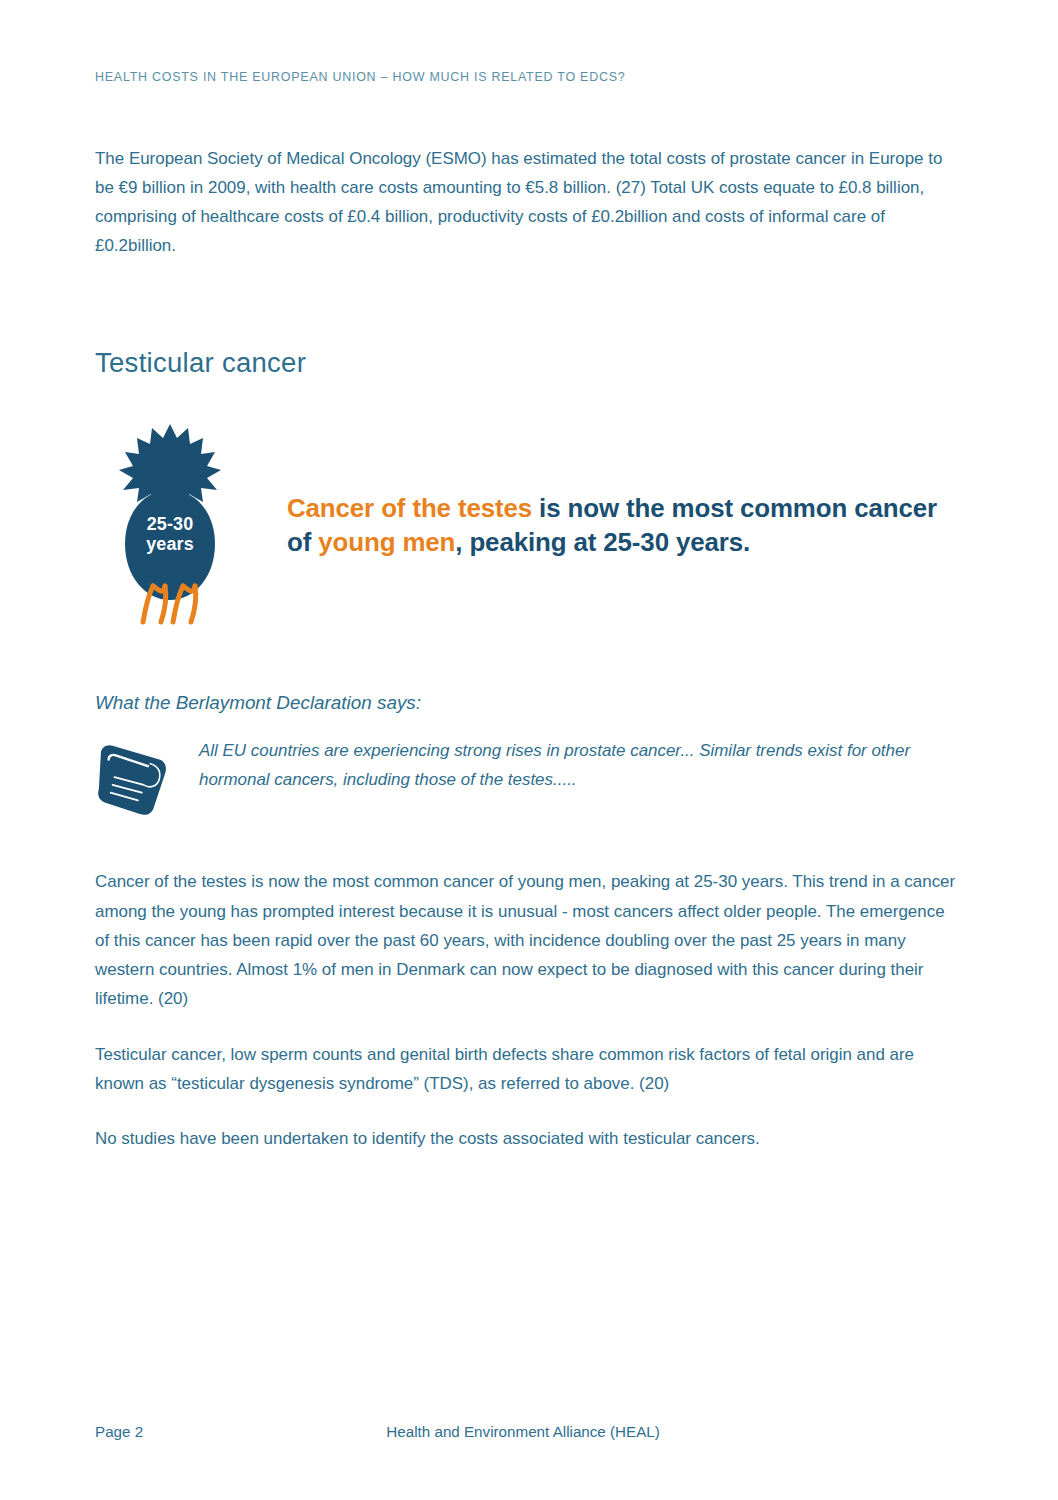Health costs in the European Union – how much is related to EDCs?
The European Society of Medical Oncology (ESMO) has estimated the total costs of prostate cancer in Europe to be €9 billion in 2009, with health care costs amounting to €5.8 billion. (27) Total UK costs equate to £0.8 billion, comprising of healthcare costs of £0.4 billion, productivity costs of £0.2billion and costs of informal care of £0.2billion.
Testicular cancer
25-30
years
Cancer of the testes is now the most common cancer of young men, peaking at 25-30 years.
What the Berlaymont Declaration says:
All EU countries are experiencing strong rises in prostate cancer... Similar trends exist for other hormonal cancers, including those of the testes.....
Cancer of the testes is now the most common cancer of young men, peaking at 25-30 years. This trend in a cancer among the young has prompted interest because it is unusual - most cancers affect older people. The emergence of this cancer has been rapid over the past 60 years, with incidence doubling over the past 25 years in many western countries. Almost 1% of men in Denmark can now expect to be diagnosed with this cancer during their lifetime. (20)
Testicular cancer, low sperm counts and genital birth defects share common risk factors of fetal origin and are known as “testicular dysgenesis syndrome” (TDS), as referred to above. (20)
No studies have been undertaken to identify the costs associated with testicular cancers.
Page 2
Health and Environment Alliance (HEAL)